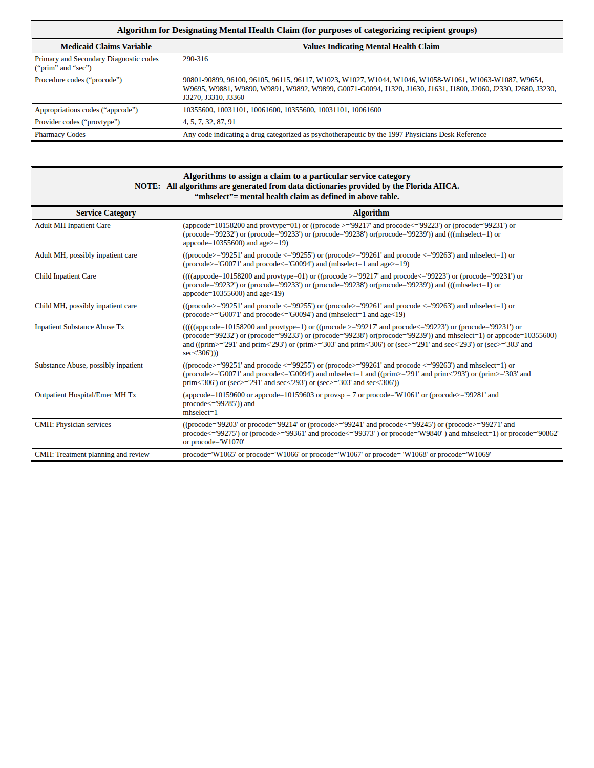Algorithm for Designating Mental Health Claim (for purposes of categorizing recipient groups)
| Medicaid Claims Variable | Values Indicating Mental Health Claim |
| --- | --- |
| Primary and Secondary Diagnostic codes (“prim” and “sec”) | 290-316 |
| Procedure codes (“procode”) | 90801-90899, 96100, 96105, 96115, 96117, W1023, W1027, W1044, W1046, W1058-W1061, W1063-W1087, W9654, W9695, W9881, W9890, W9891, W9892, W9899, G0071-G0094, J1320, J1630, J1631, J1800, J2060, J2330, J2680, J3230, J3270, J3310, J3360 |
| Appropriations codes (“appcode”) | 10355600, 10031101, 10061600, 10355600, 10031101, 10061600 |
| Provider codes (“provtype”) | 4, 5, 7, 32, 87, 91 |
| Pharmacy Codes | Any code indicating a drug categorized as psychotherapeutic by the 1997 Physicians Desk Reference |
Algorithms to assign a claim to a particular service category NOTE: All algorithms are generated from data dictionaries provided by the Florida AHCA. “mhselect”= mental health claim as defined in above table.
| Service Category | Algorithm |
| --- | --- |
| Adult MH Inpatient Care | (appcode=10158200 and provtype=01) or ((procode >='99217' and procode<='99223') or (procode='99231') or (procode='99232') or (procode='99233') or (procode='99238') or(procode='99239')) and (((mhselect=1) or appcode=10355600) and age>=19) |
| Adult MH, possibly inpatient care | ((procode>='99251' and procode <='99255') or (procode>='99261' and procode <='99263') and mhselect=1) or (procode>='G0071' and procode<='G0094') and (mhselect=1 and age>=19) |
| Child Inpatient Care | ((((appcode=10158200 and provtype=01) or ((procode >='99217' and procode<='99223') or (procode='99231') or (procode='99232') or (procode='99233') or (procode='99238') or(procode='99239')) and (((mhselect=1) or appcode=10355600) and age<19) |
| Child MH, possibly inpatient care | ((procode>='99251' and procode <='99255') or (procode>='99261' and procode <='99263') and mhselect=1) or (procode>='G0071' and procode<='G0094') and (mhselect=1 and age<19) |
| Inpatient Substance Abuse Tx | (((((appcode=10158200 and provtype=1) or ((procode >='99217' and procode<='99223') or (procode='99231') or (procode='99232') or (procode='99233') or (procode='99238') or(procode='99239')) and mhselect=1) or appcode=10355600) and ((prim>='291' and prim<'293') or (prim>='303' and prim<'306') or (sec>='291' and sec<'293') or (sec>='303' and sec<'306'))) |
| Substance Abuse, possibly inpatient | ((procode>='99251' and procode <='99255') or (procode>='99261' and procode <='99263') and mhselect=1) or (procode>='G0071' and procode<='G0094') and mhselect=1 and ((prim>='291' and prim<'293') or (prim>='303' and prim<'306') or (sec>='291' and sec<'293') or (sec>='303' and sec<'306')) |
| Outpatient Hospital/Emer MH Tx | (appcode=10159600 or appcode=10159603 or provsp = 7 or procode='W1061' or (procode>='99281' and procode<='99285')) and mhselect=1 |
| CMH: Physician services | ((procode='99203' or procode='99214' or (procode>='99241' and procode<='99245') or (procode>='99271' and procode<='99275') or (procode>='99361' and procode<='99373' ) or procode='W9840' ) and mhselect=1) or procode='90862' or procode='W1070' |
| CMH: Treatment planning and review | procode='W1065' or procode='W1066' or procode='W1067' or procode= 'W1068' or procode='W1069' |